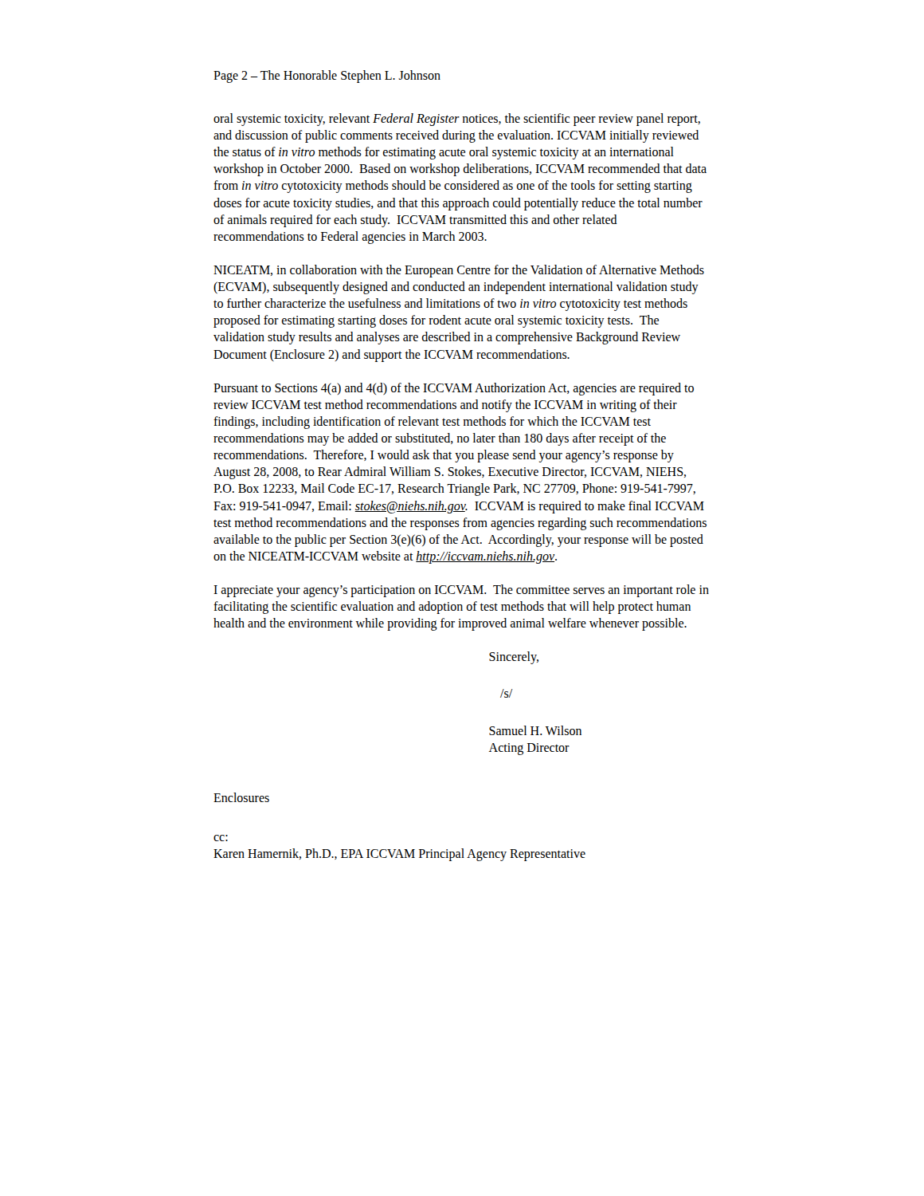Page 2 – The Honorable Stephen L. Johnson
oral systemic toxicity, relevant Federal Register notices, the scientific peer review panel report, and discussion of public comments received during the evaluation. ICCVAM initially reviewed the status of in vitro methods for estimating acute oral systemic toxicity at an international workshop in October 2000. Based on workshop deliberations, ICCVAM recommended that data from in vitro cytotoxicity methods should be considered as one of the tools for setting starting doses for acute toxicity studies, and that this approach could potentially reduce the total number of animals required for each study. ICCVAM transmitted this and other related recommendations to Federal agencies in March 2003.
NICEATM, in collaboration with the European Centre for the Validation of Alternative Methods (ECVAM), subsequently designed and conducted an independent international validation study to further characterize the usefulness and limitations of two in vitro cytotoxicity test methods proposed for estimating starting doses for rodent acute oral systemic toxicity tests. The validation study results and analyses are described in a comprehensive Background Review Document (Enclosure 2) and support the ICCVAM recommendations.
Pursuant to Sections 4(a) and 4(d) of the ICCVAM Authorization Act, agencies are required to review ICCVAM test method recommendations and notify the ICCVAM in writing of their findings, including identification of relevant test methods for which the ICCVAM test recommendations may be added or substituted, no later than 180 days after receipt of the recommendations. Therefore, I would ask that you please send your agency’s response by August 28, 2008, to Rear Admiral William S. Stokes, Executive Director, ICCVAM, NIEHS, P.O. Box 12233, Mail Code EC-17, Research Triangle Park, NC 27709, Phone: 919-541-7997, Fax: 919-541-0947, Email: stokes@niehs.nih.gov. ICCVAM is required to make final ICCVAM test method recommendations and the responses from agencies regarding such recommendations available to the public per Section 3(e)(6) of the Act. Accordingly, your response will be posted on the NICEATM-ICCVAM website at http://iccvam.niehs.nih.gov.
I appreciate your agency’s participation on ICCVAM. The committee serves an important role in facilitating the scientific evaluation and adoption of test methods that will help protect human health and the environment while providing for improved animal welfare whenever possible.
Sincerely,
/s/
Samuel H. Wilson
Acting Director
Enclosures
cc:
Karen Hamernik, Ph.D., EPA ICCVAM Principal Agency Representative